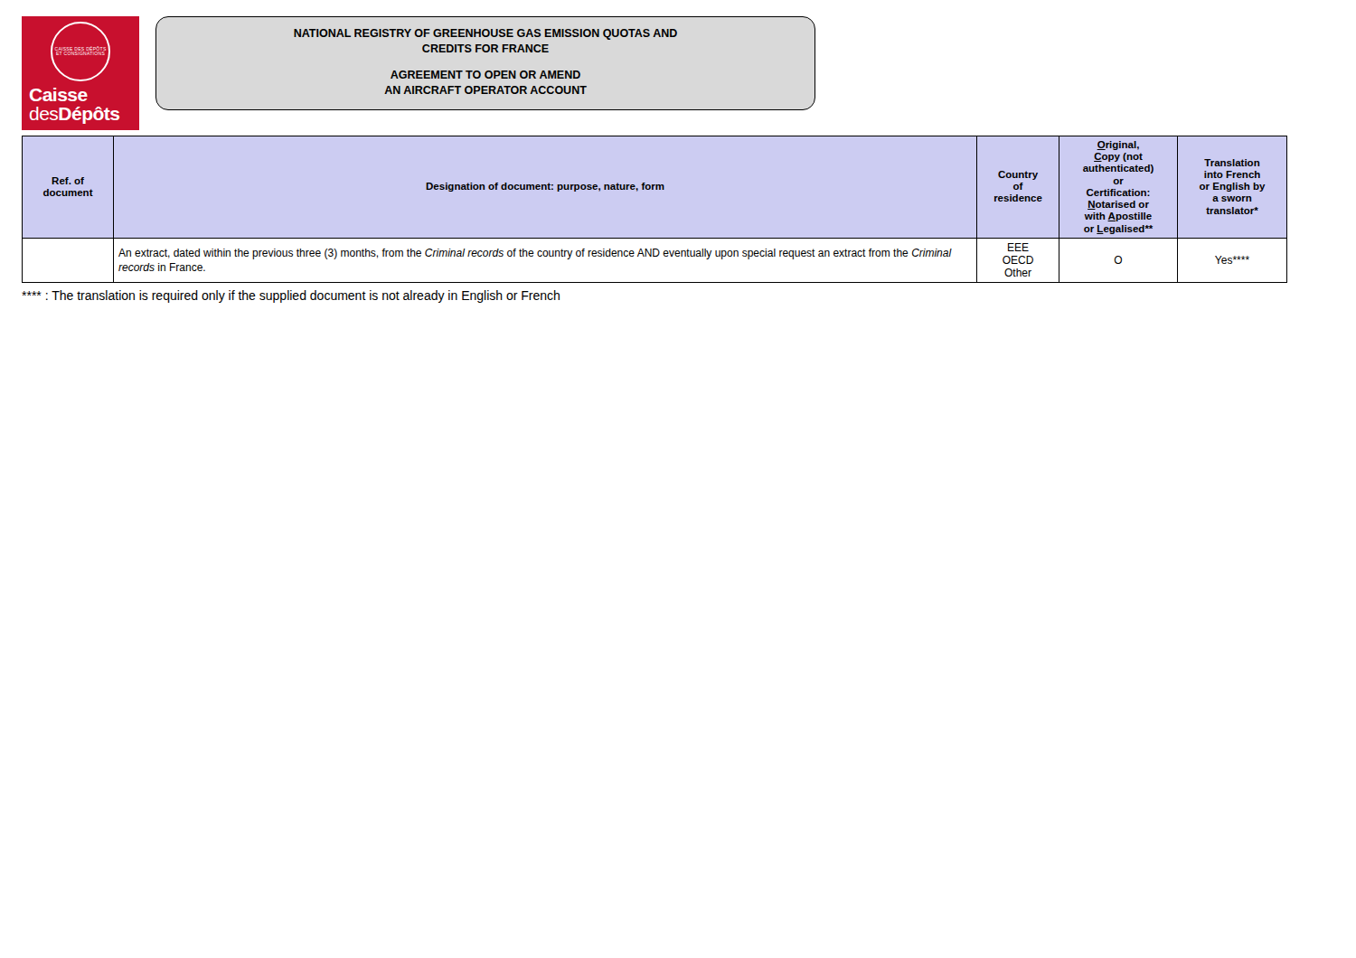CAISSE DES DÉPÔTS ET CONSIGNATIONS
Caisse
des Dépôts
NATIONAL REGISTRY OF GREENHOUSE GAS EMISSION QUOTAS AND
CREDITS FOR FRANCE
AGREEMENT TO OPEN OR AMEND
AN AIRCRAFT OPERATOR ACCOUNT
| Ref. of document | Designation of document: purpose, nature, form | Country of residence | O riginal, C opy (not authenticated) or Certification: N otarised or with A postille or L egalised** | Translation into French or English by a sworn translator* |
| --- | --- | --- | --- | --- |
| | An extract, dated within the previous three (3) months, from the Criminal records of the country of residence AND eventually upon special request an extract from the Criminal records in France. | EEE OECD Other | O | Yes**** |
**** : The translation is required only if the supplied document is not already in English or French